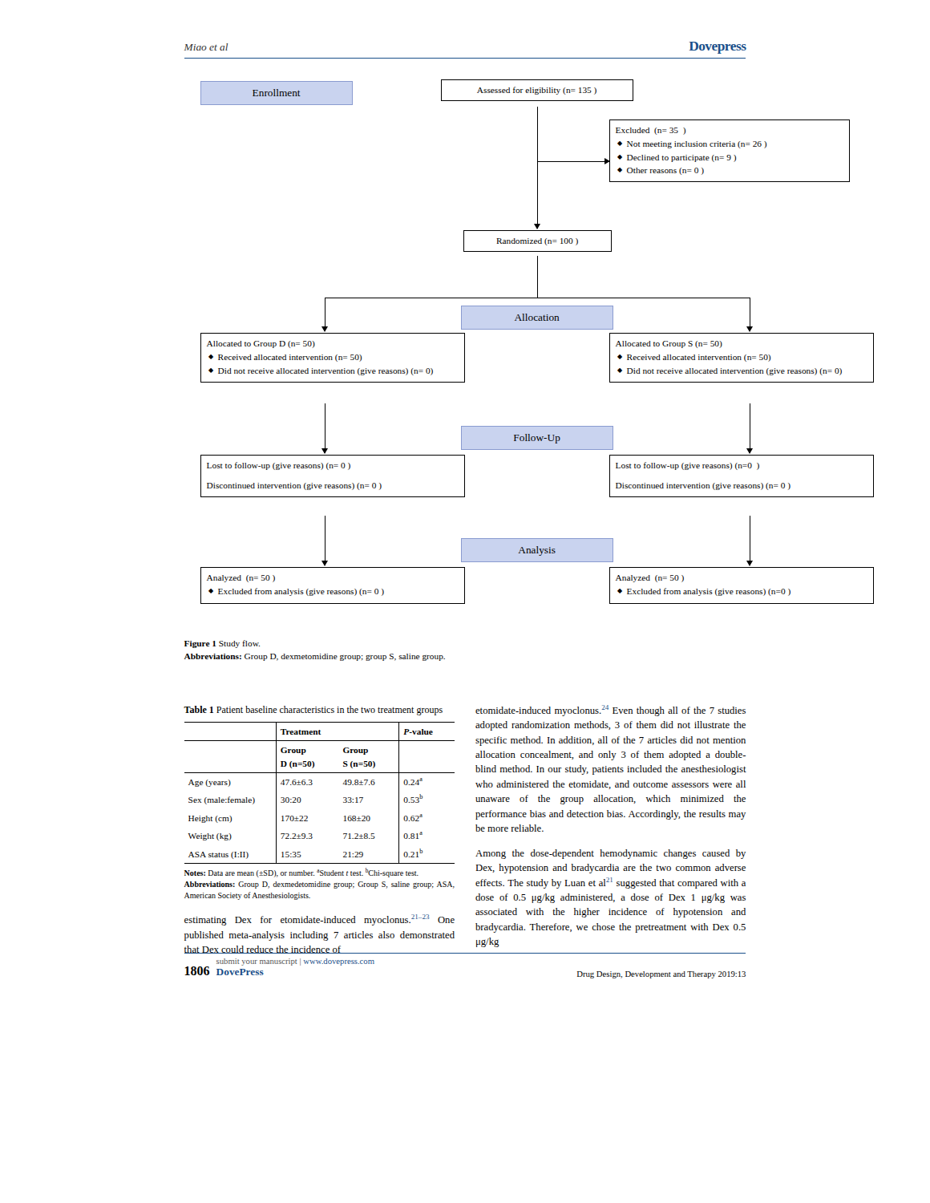Miao et al
Dovepress
Enrollment
Assessed for eligibility (n= 135 )
Excluded (n= 35 )
Not meeting inclusion criteria (n= 26 )
Declined to participate (n= 9 )
Other reasons (n= 0 )
Randomized (n= 100 )
Allocation
Allocated to Group D (n= 50)
Received allocated intervention (n= 50)
Did not receive allocated intervention (give reasons) (n= 0)
Allocated to Group S (n= 50)
Received allocated intervention (n= 50)
Did not receive allocated intervention (give reasons) (n= 0)
Follow-Up
Lost to follow-up (give reasons) (n= 0 )
Discontinued intervention (give reasons) (n= 0 )
Lost to follow-up (give reasons) (n=0 )
Discontinued intervention (give reasons) (n= 0 )
Analysis
Analyzed (n= 50 )
Excluded from analysis (give reasons) (n= 0 )
Analyzed (n= 50 )
Excluded from analysis (give reasons) (n=0 )
Figure 1 Study flow.
Abbreviations: Group D, dexmetomidine group; group S, saline group.
Table 1 Patient baseline characteristics in the two treatment groups
| | Treatment | P -value |
| --- | --- | --- |
| | Group D (n=50) | Group S (n=50) | |
| Age (years) | 47.6±6.3 | 49.8±7.6 | 0.24 a |
| Sex (male:female) | 30:20 | 33:17 | 0.53 b |
| Height (cm) | 170±22 | 168±20 | 0.62 a |
| Weight (kg) | 72.2±9.3 | 71.2±8.5 | 0.81 a |
| ASA status (I:II) | 15:35 | 21:29 | 0.21 b |
Notes: Data are mean (±SD), or number. aStudent t test. bChi-square test.
Abbreviations: Group D, dexmedetomidine group; Group S, saline group; ASA, American Society of Anesthesiologists.
estimating Dex for etomidate-induced myoclonus.21–23 One published meta-analysis including 7 articles also demonstrated that Dex could reduce the incidence of
etomidate-induced myoclonus.24 Even though all of the 7 studies adopted randomization methods, 3 of them did not illustrate the specific method. In addition, all of the 7 articles did not mention allocation concealment, and only 3 of them adopted a double-blind method. In our study, patients included the anesthesiologist who administered the etomidate, and outcome assessors were all unaware of the group allocation, which minimized the performance bias and detection bias. Accordingly, the results may be more reliable.
Among the dose-dependent hemodynamic changes caused by Dex, hypotension and bradycardia are the two common adverse effects. The study by Luan et al21 suggested that compared with a dose of 0.5 μg/kg administered, a dose of Dex 1 μg/kg was associated with the higher incidence of hypotension and bradycardia. Therefore, we chose the pretreatment with Dex 0.5 μg/kg
1806
submit your manuscript | www.dovepress.com
Dove Press
Drug Design, Development and Therapy 2019:13